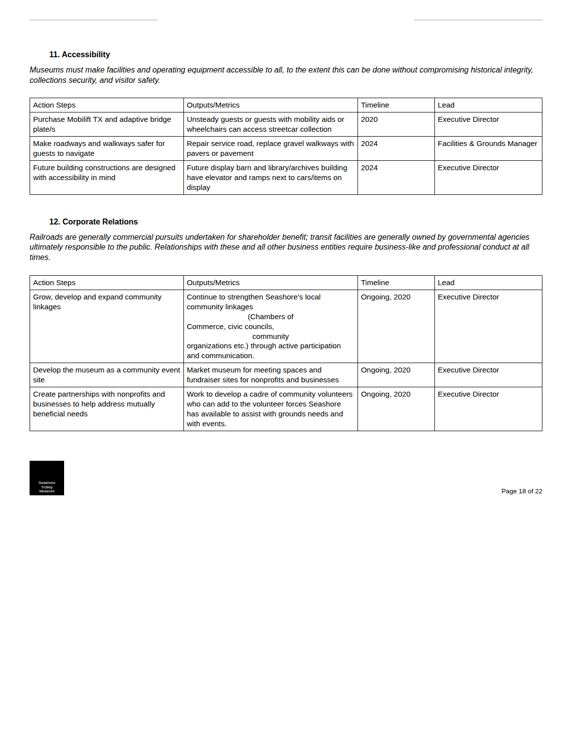11. Accessibility
Museums must make facilities and operating equipment accessible to all, to the extent this can be done without compromising historical integrity, collections security, and visitor safety.
| Action Steps | Outputs/Metrics | Timeline | Lead |
| --- | --- | --- | --- |
| Purchase Mobilift TX and adaptive bridge plate/s | Unsteady guests or guests with mobility aids or wheelchairs can access streetcar collection | 2020 | Executive Director |
| Make roadways and walkways safer for guests to navigate | Repair service road, replace gravel walkways with pavers or pavement | 2024 | Facilities & Grounds Manager |
| Future building constructions are designed with accessibility in mind | Future display barn and library/archives building have elevator and ramps next to cars/items on display | 2024 | Executive Director |
12. Corporate Relations
Railroads are generally commercial pursuits undertaken for shareholder benefit; transit facilities are generally owned by governmental agencies ultimately responsible to the public. Relationships with these and all other business entities require business-like and professional conduct at all times.
| Action Steps | Outputs/Metrics | Timeline | Lead |
| --- | --- | --- | --- |
| Grow, develop and expand community linkages | Continue to strengthen Seashore’s local community linkages (Chambers of Commerce, civic councils, community organizations etc.) through active participation and communication. | Ongoing, 2020 | Executive Director |
| Develop the museum as a community event site | Market museum for meeting spaces and fundraiser sites for nonprofits and businesses | Ongoing, 2020 | Executive Director |
| Create partnerships with nonprofits and businesses to help address mutually beneficial needs | Work to develop a cadre of community volunteers who can add to the volunteer forces Seashore has available to assist with grounds needs and with events. | Ongoing, 2020 | Executive Director |
Seashore
Trolley
Museum
Page 18 of 22